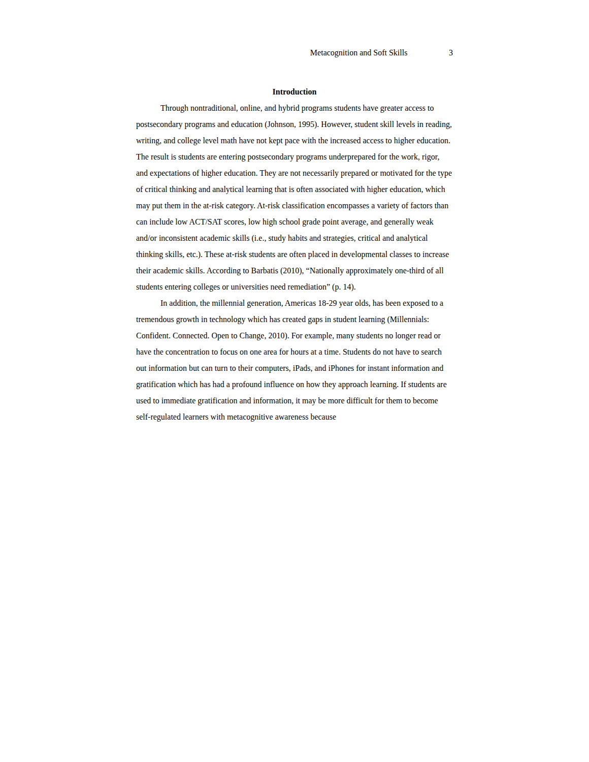Metacognition and Soft Skills3
Introduction
Through nontraditional, online, and hybrid programs students have greater access to postsecondary programs and education (Johnson, 1995). However, student skill levels in reading, writing, and college level math have not kept pace with the increased access to higher education. The result is students are entering postsecondary programs underprepared for the work, rigor, and expectations of higher education. They are not necessarily prepared or motivated for the type of critical thinking and analytical learning that is often associated with higher education, which may put them in the at-risk category. At-risk classification encompasses a variety of factors than can include low ACT/SAT scores, low high school grade point average, and generally weak and/or inconsistent academic skills (i.e., study habits and strategies, critical and analytical thinking skills, etc.). These at-risk students are often placed in developmental classes to increase their academic skills. According to Barbatis (2010), “Nationally approximately one-third of all students entering colleges or universities need remediation” (p. 14).
In addition, the millennial generation, Americas 18-29 year olds, has been exposed to a tremendous growth in technology which has created gaps in student learning (Millennials: Confident. Connected. Open to Change, 2010). For example, many students no longer read or have the concentration to focus on one area for hours at a time. Students do not have to search out information but can turn to their computers, iPads, and iPhones for instant information and gratification which has had a profound influence on how they approach learning. If students are used to immediate gratification and information, it may be more difficult for them to become self-regulated learners with metacognitive awareness because